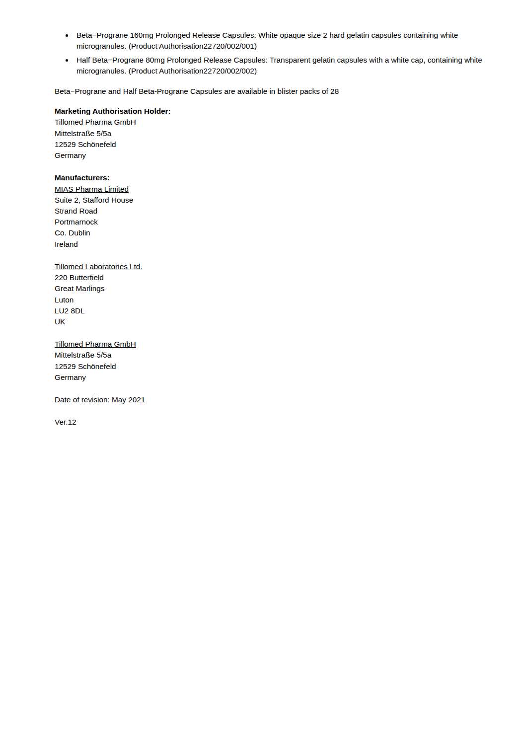Beta−Prograne 160mg Prolonged Release Capsules: White opaque size 2 hard gelatin capsules containing white microgranules. (Product Authorisation22720/002/001)
Half Beta−Prograne 80mg Prolonged Release Capsules: Transparent gelatin capsules with a white cap, containing white microgranules. (Product Authorisation22720/002/002)
Beta−Prograne and Half Beta-Prograne Capsules are available in blister packs of 28
Marketing Authorisation Holder:
Tillomed Pharma GmbH
Mittelstraße 5/5a
12529 Schönefeld
Germany
Manufacturers:
MIAS Pharma Limited
Suite 2, Stafford House
Strand Road
Portmarnock
Co. Dublin
Ireland
Tillomed Laboratories Ltd.
220 Butterfield
Great Marlings
Luton
LU2 8DL
UK
Tillomed Pharma GmbH
Mittelstraße 5/5a
12529 Schönefeld
Germany
Date of revision: May 2021
Ver.12